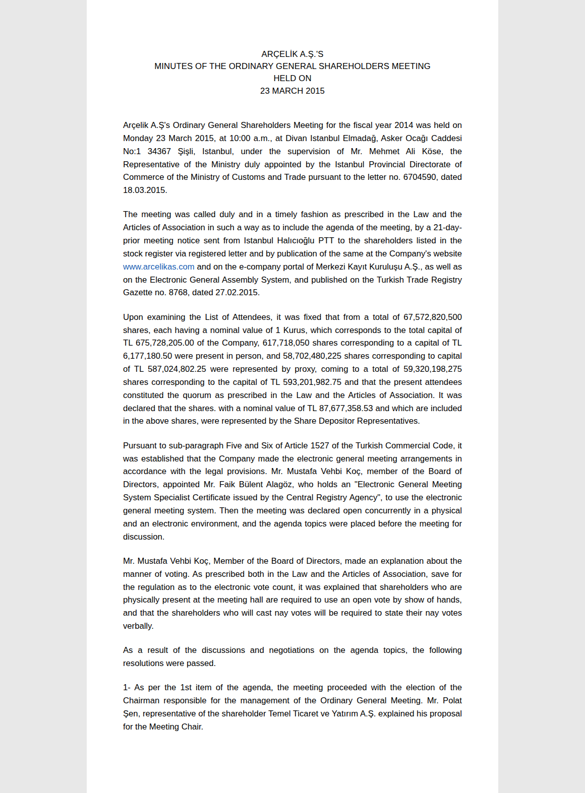ARÇELİK A.Ş.'S
MINUTES OF THE ORDINARY GENERAL SHAREHOLDERS MEETING
HELD ON
23 MARCH 2015
Arçelik A.Ş's Ordinary General Shareholders Meeting for the fiscal year 2014 was held on Monday 23 March 2015, at 10:00 a.m., at Divan Istanbul Elmadağ, Asker Ocağı Caddesi No:1 34367 Şişli, Istanbul, under the supervision of Mr. Mehmet Ali Köse, the Representative of the Ministry duly appointed by the Istanbul Provincial Directorate of Commerce of the Ministry of Customs and Trade pursuant to the letter no. 6704590, dated 18.03.2015.
The meeting was called duly and in a timely fashion as prescribed in the Law and the Articles of Association in such a way as to include the agenda of the meeting, by a 21-day-prior meeting notice sent from Istanbul Halıcıoğlu PTT to the shareholders listed in the stock register via registered letter and by publication of the same at the Company's website www.arcelikas.com and on the e-company portal of Merkezi Kayıt Kuruluşu A.Ş., as well as on the Electronic General Assembly System, and published on the Turkish Trade Registry Gazette no. 8768, dated 27.02.2015.
Upon examining the List of Attendees, it was fixed that from a total of 67,572,820,500 shares, each having a nominal value of 1 Kurus, which corresponds to the total capital of TL 675,728,205.00 of the Company, 617,718,050 shares corresponding to a capital of TL 6,177,180.50 were present in person, and 58,702,480,225 shares corresponding to capital of TL 587,024,802.25 were represented by proxy, coming to a total of 59,320,198,275 shares corresponding to the capital of TL 593,201,982.75 and that the present attendees constituted the quorum as prescribed in the Law and the Articles of Association. It was declared that the shares. with a nominal value of TL 87,677,358.53 and which are included in the above shares, were represented by the Share Depositor Representatives.
Pursuant to sub-paragraph Five and Six of Article 1527 of the Turkish Commercial Code, it was established that the Company made the electronic general meeting arrangements in accordance with the legal provisions. Mr. Mustafa Vehbi Koç, member of the Board of Directors, appointed Mr. Faik Bülent Alagöz, who holds an "Electronic General Meeting System Specialist Certificate issued by the Central Registry Agency", to use the electronic general meeting system. Then the meeting was declared open concurrently in a physical and an electronic environment, and the agenda topics were placed before the meeting for discussion.
Mr. Mustafa Vehbi Koç, Member of the Board of Directors, made an explanation about the manner of voting. As prescribed both in the Law and the Articles of Association, save for the regulation as to the electronic vote count, it was explained that shareholders who are physically present at the meeting hall are required to use an open vote by show of hands, and that the shareholders who will cast nay votes will be required to state their nay votes verbally.
As a result of the discussions and negotiations on the agenda topics, the following resolutions were passed.
1- As per the 1st item of the agenda, the meeting proceeded with the election of the Chairman responsible for the management of the Ordinary General Meeting. Mr. Polat Şen, representative of the shareholder Temel Ticaret ve Yatırım A.Ş. explained his proposal for the Meeting Chair.